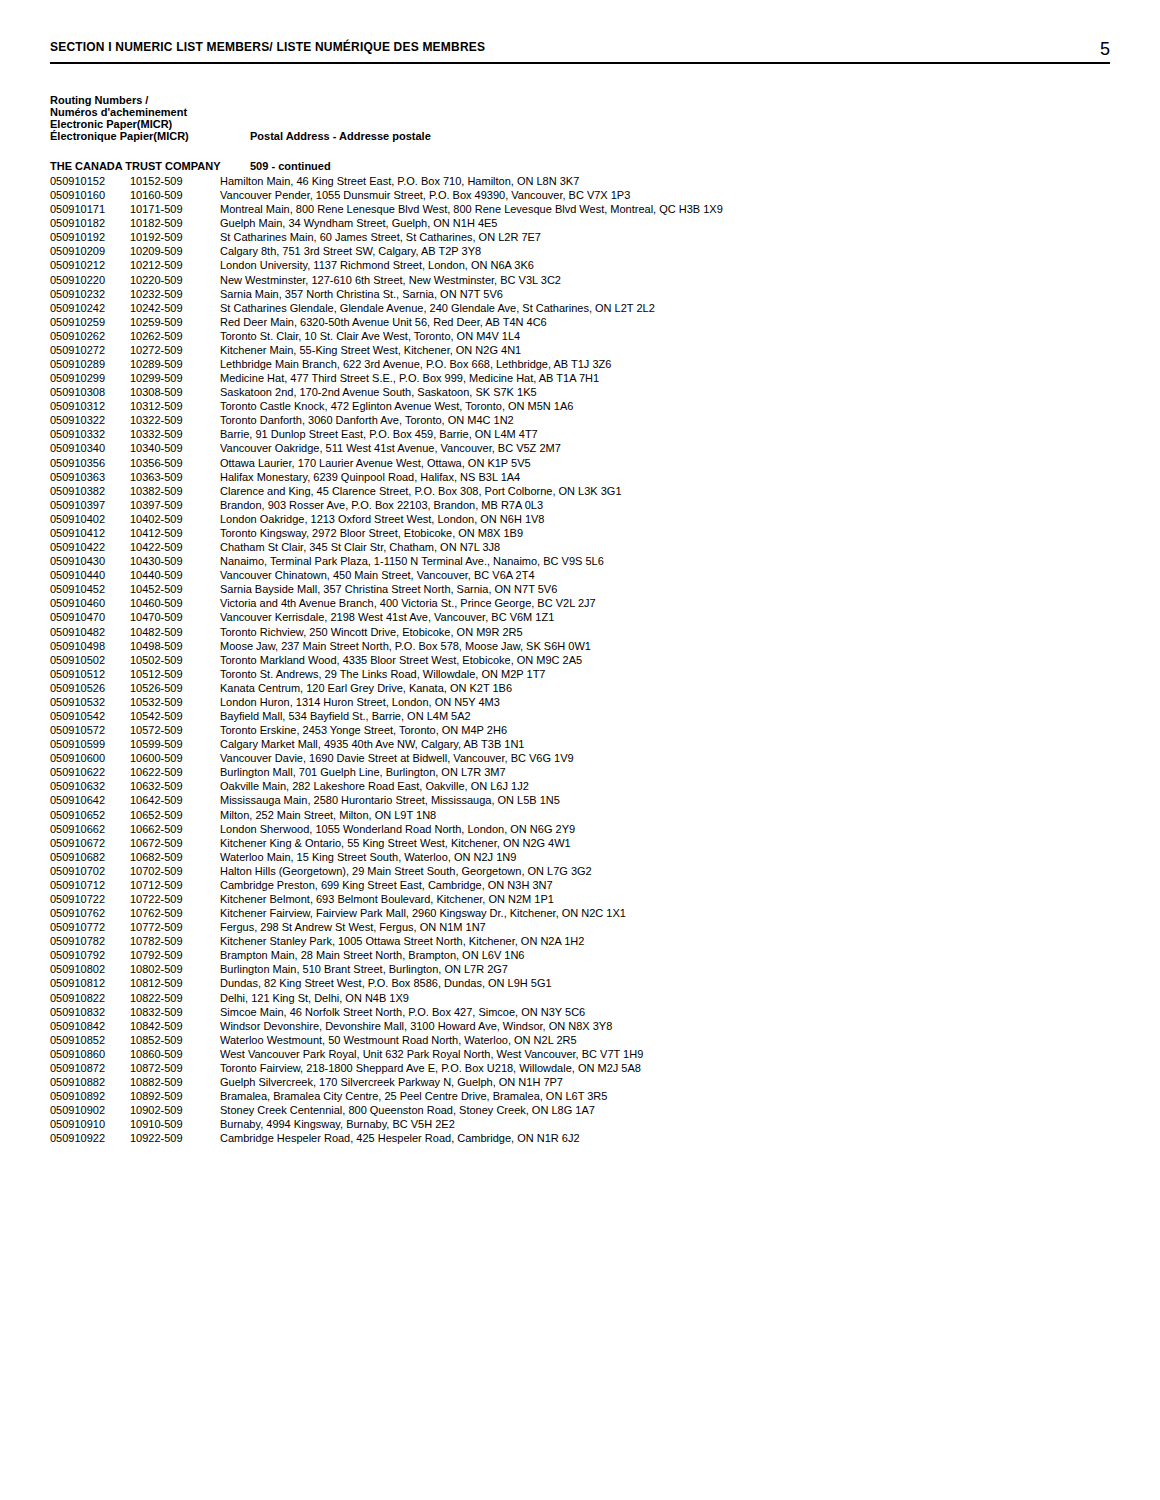SECTION I NUMERIC LIST MEMBERS/ LISTE NUMÉRIQUE DES MEMBRES
5
Routing Numbers /
Numéros d'acheminement
Electronic Paper(MICR)
Électronique Papier(MICR) Postal Address - Addresse postale
THE CANADA TRUST COMPANY509 - continued
| 050910152 | 10152-509 | Hamilton Main, 46 King Street East, P.O. Box 710, Hamilton, ON L8N 3K7 |
| 050910160 | 10160-509 | Vancouver Pender, 1055 Dunsmuir Street, P.O. Box 49390, Vancouver, BC V7X 1P3 |
| 050910171 | 10171-509 | Montreal Main, 800 Rene Lenesque Blvd West, 800 Rene Levesque Blvd West, Montreal, QC H3B 1X9 |
| 050910182 | 10182-509 | Guelph Main, 34 Wyndham Street, Guelph, ON N1H 4E5 |
| 050910192 | 10192-509 | St Catharines Main, 60 James Street, St Catharines, ON L2R 7E7 |
| 050910209 | 10209-509 | Calgary 8th, 751 3rd Street SW, Calgary, AB T2P 3Y8 |
| 050910212 | 10212-509 | London University, 1137 Richmond Street, London, ON N6A 3K6 |
| 050910220 | 10220-509 | New Westminster, 127-610 6th Street, New Westminster, BC V3L 3C2 |
| 050910232 | 10232-509 | Sarnia Main, 357 North Christina St., Sarnia, ON N7T 5V6 |
| 050910242 | 10242-509 | St Catharines Glendale, Glendale Avenue, 240 Glendale Ave, St Catharines, ON L2T 2L2 |
| 050910259 | 10259-509 | Red Deer Main, 6320-50th Avenue Unit 56, Red Deer, AB T4N 4C6 |
| 050910262 | 10262-509 | Toronto St. Clair, 10 St. Clair Ave West, Toronto, ON M4V 1L4 |
| 050910272 | 10272-509 | Kitchener Main, 55-King Street West, Kitchener, ON N2G 4N1 |
| 050910289 | 10289-509 | Lethbridge Main Branch, 622 3rd Avenue, P.O. Box 668, Lethbridge, AB T1J 3Z6 |
| 050910299 | 10299-509 | Medicine Hat, 477 Third Street S.E., P.O. Box 999, Medicine Hat, AB T1A 7H1 |
| 050910308 | 10308-509 | Saskatoon 2nd, 170-2nd Avenue South, Saskatoon, SK S7K 1K5 |
| 050910312 | 10312-509 | Toronto Castle Knock, 472 Eglinton Avenue West, Toronto, ON M5N 1A6 |
| 050910322 | 10322-509 | Toronto Danforth, 3060 Danforth Ave, Toronto, ON M4C 1N2 |
| 050910332 | 10332-509 | Barrie, 91 Dunlop Street East, P.O. Box 459, Barrie, ON L4M 4T7 |
| 050910340 | 10340-509 | Vancouver Oakridge, 511 West 41st Avenue, Vancouver, BC V5Z 2M7 |
| 050910356 | 10356-509 | Ottawa Laurier, 170 Laurier Avenue West, Ottawa, ON K1P 5V5 |
| 050910363 | 10363-509 | Halifax Monestary, 6239 Quinpool Road, Halifax, NS B3L 1A4 |
| 050910382 | 10382-509 | Clarence and King, 45 Clarence Street, P.O. Box 308, Port Colborne, ON L3K 3G1 |
| 050910397 | 10397-509 | Brandon, 903 Rosser Ave, P.O. Box 22103, Brandon, MB R7A 0L3 |
| 050910402 | 10402-509 | London Oakridge, 1213 Oxford Street West, London, ON N6H 1V8 |
| 050910412 | 10412-509 | Toronto Kingsway, 2972 Bloor Street, Etobicoke, ON M8X 1B9 |
| 050910422 | 10422-509 | Chatham St Clair, 345 St Clair Str, Chatham, ON N7L 3J8 |
| 050910430 | 10430-509 | Nanaimo, Terminal Park Plaza, 1-1150 N Terminal Ave., Nanaimo, BC V9S 5L6 |
| 050910440 | 10440-509 | Vancouver Chinatown, 450 Main Street, Vancouver, BC V6A 2T4 |
| 050910452 | 10452-509 | Sarnia Bayside Mall, 357 Christina Street North, Sarnia, ON N7T 5V6 |
| 050910460 | 10460-509 | Victoria and 4th Avenue Branch, 400 Victoria St., Prince George, BC V2L 2J7 |
| 050910470 | 10470-509 | Vancouver Kerrisdale, 2198 West 41st Ave, Vancouver, BC V6M 1Z1 |
| 050910482 | 10482-509 | Toronto Richview, 250 Wincott Drive, Etobicoke, ON M9R 2R5 |
| 050910498 | 10498-509 | Moose Jaw, 237 Main Street North, P.O. Box 578, Moose Jaw, SK S6H 0W1 |
| 050910502 | 10502-509 | Toronto Markland Wood, 4335 Bloor Street West, Etobicoke, ON M9C 2A5 |
| 050910512 | 10512-509 | Toronto St. Andrews, 29 The Links Road, Willowdale, ON M2P 1T7 |
| 050910526 | 10526-509 | Kanata Centrum, 120 Earl Grey Drive, Kanata, ON K2T 1B6 |
| 050910532 | 10532-509 | London Huron, 1314 Huron Street, London, ON N5Y 4M3 |
| 050910542 | 10542-509 | Bayfield Mall, 534 Bayfield St., Barrie, ON L4M 5A2 |
| 050910572 | 10572-509 | Toronto Erskine, 2453 Yonge Street, Toronto, ON M4P 2H6 |
| 050910599 | 10599-509 | Calgary Market Mall, 4935 40th Ave NW, Calgary, AB T3B 1N1 |
| 050910600 | 10600-509 | Vancouver Davie, 1690 Davie Street at Bidwell, Vancouver, BC V6G 1V9 |
| 050910622 | 10622-509 | Burlington Mall, 701 Guelph Line, Burlington, ON L7R 3M7 |
| 050910632 | 10632-509 | Oakville Main, 282 Lakeshore Road East, Oakville, ON L6J 1J2 |
| 050910642 | 10642-509 | Mississauga Main, 2580 Hurontario Street, Mississauga, ON L5B 1N5 |
| 050910652 | 10652-509 | Milton, 252 Main Street, Milton, ON L9T 1N8 |
| 050910662 | 10662-509 | London Sherwood, 1055 Wonderland Road North, London, ON N6G 2Y9 |
| 050910672 | 10672-509 | Kitchener King & Ontario, 55 King Street West, Kitchener, ON N2G 4W1 |
| 050910682 | 10682-509 | Waterloo Main, 15 King Street South, Waterloo, ON N2J 1N9 |
| 050910702 | 10702-509 | Halton Hills (Georgetown), 29 Main Street South, Georgetown, ON L7G 3G2 |
| 050910712 | 10712-509 | Cambridge Preston, 699 King Street East, Cambridge, ON N3H 3N7 |
| 050910722 | 10722-509 | Kitchener Belmont, 693 Belmont Boulevard, Kitchener, ON N2M 1P1 |
| 050910762 | 10762-509 | Kitchener Fairview, Fairview Park Mall, 2960 Kingsway Dr., Kitchener, ON N2C 1X1 |
| 050910772 | 10772-509 | Fergus, 298 St Andrew St West, Fergus, ON N1M 1N7 |
| 050910782 | 10782-509 | Kitchener Stanley Park, 1005 Ottawa Street North, Kitchener, ON N2A 1H2 |
| 050910792 | 10792-509 | Brampton Main, 28 Main Street North, Brampton, ON L6V 1N6 |
| 050910802 | 10802-509 | Burlington Main, 510 Brant Street, Burlington, ON L7R 2G7 |
| 050910812 | 10812-509 | Dundas, 82 King Street West, P.O. Box 8586, Dundas, ON L9H 5G1 |
| 050910822 | 10822-509 | Delhi, 121 King St, Delhi, ON N4B 1X9 |
| 050910832 | 10832-509 | Simcoe Main, 46 Norfolk Street North, P.O. Box 427, Simcoe, ON N3Y 5C6 |
| 050910842 | 10842-509 | Windsor Devonshire, Devonshire Mall, 3100 Howard Ave, Windsor, ON N8X 3Y8 |
| 050910852 | 10852-509 | Waterloo Westmount, 50 Westmount Road North, Waterloo, ON N2L 2R5 |
| 050910860 | 10860-509 | West Vancouver Park Royal, Unit 632 Park Royal North, West Vancouver, BC V7T 1H9 |
| 050910872 | 10872-509 | Toronto Fairview, 218-1800 Sheppard Ave E, P.O. Box U218, Willowdale, ON M2J 5A8 |
| 050910882 | 10882-509 | Guelph Silvercreek, 170 Silvercreek Parkway N, Guelph, ON N1H 7P7 |
| 050910892 | 10892-509 | Bramalea, Bramalea City Centre, 25 Peel Centre Drive, Bramalea, ON L6T 3R5 |
| 050910902 | 10902-509 | Stoney Creek Centennial, 800 Queenston Road, Stoney Creek, ON L8G 1A7 |
| 050910910 | 10910-509 | Burnaby, 4994 Kingsway, Burnaby, BC V5H 2E2 |
| 050910922 | 10922-509 | Cambridge Hespeler Road, 425 Hespeler Road, Cambridge, ON N1R 6J2 |